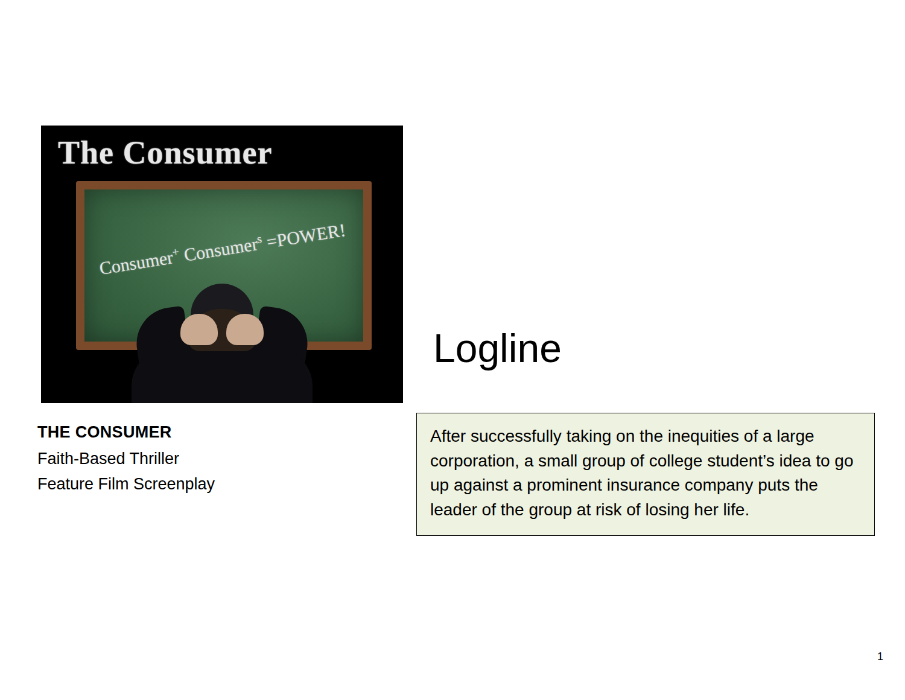The Consumer
Consumer+ Consumers =POWER!
THE CONSUMER
Faith-Based Thriller
Feature Film Screenplay
Logline
After successfully taking on the inequities of a large corporation, a small group of college student’s idea to go up against a prominent insurance company puts the leader of the group at risk of losing her life.
1